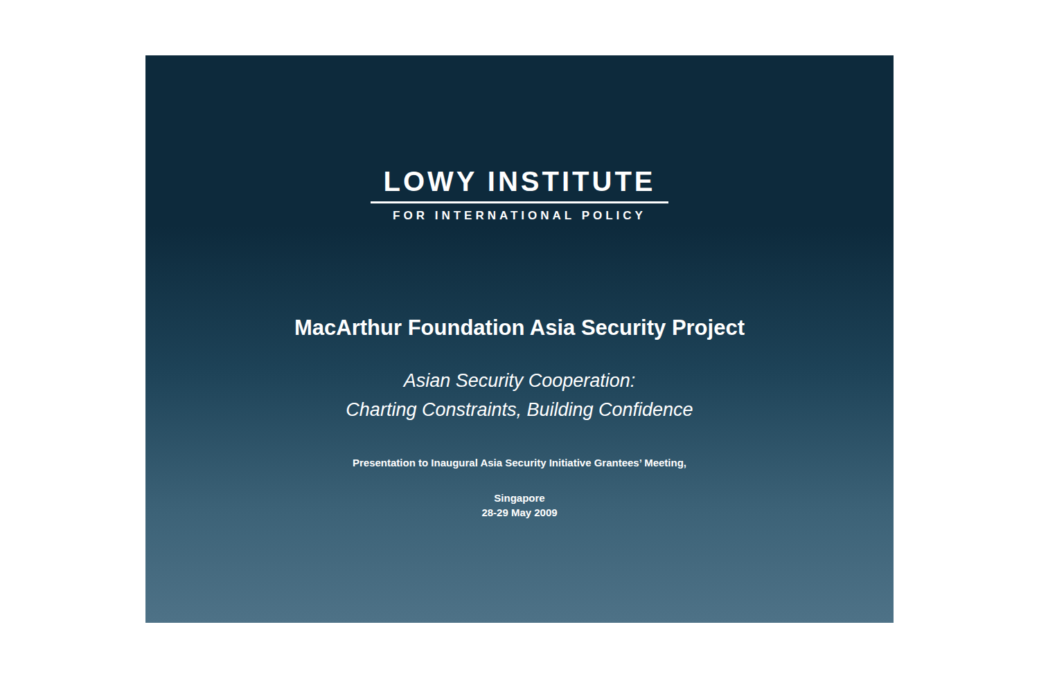LOWY INSTITUTE
FOR INTERNATIONAL POLICY
MacArthur Foundation Asia Security Project
Asian Security Cooperation:
Charting Constraints, Building Confidence
Presentation to Inaugural Asia Security Initiative Grantees’ Meeting,
Singapore
28-29 May 2009